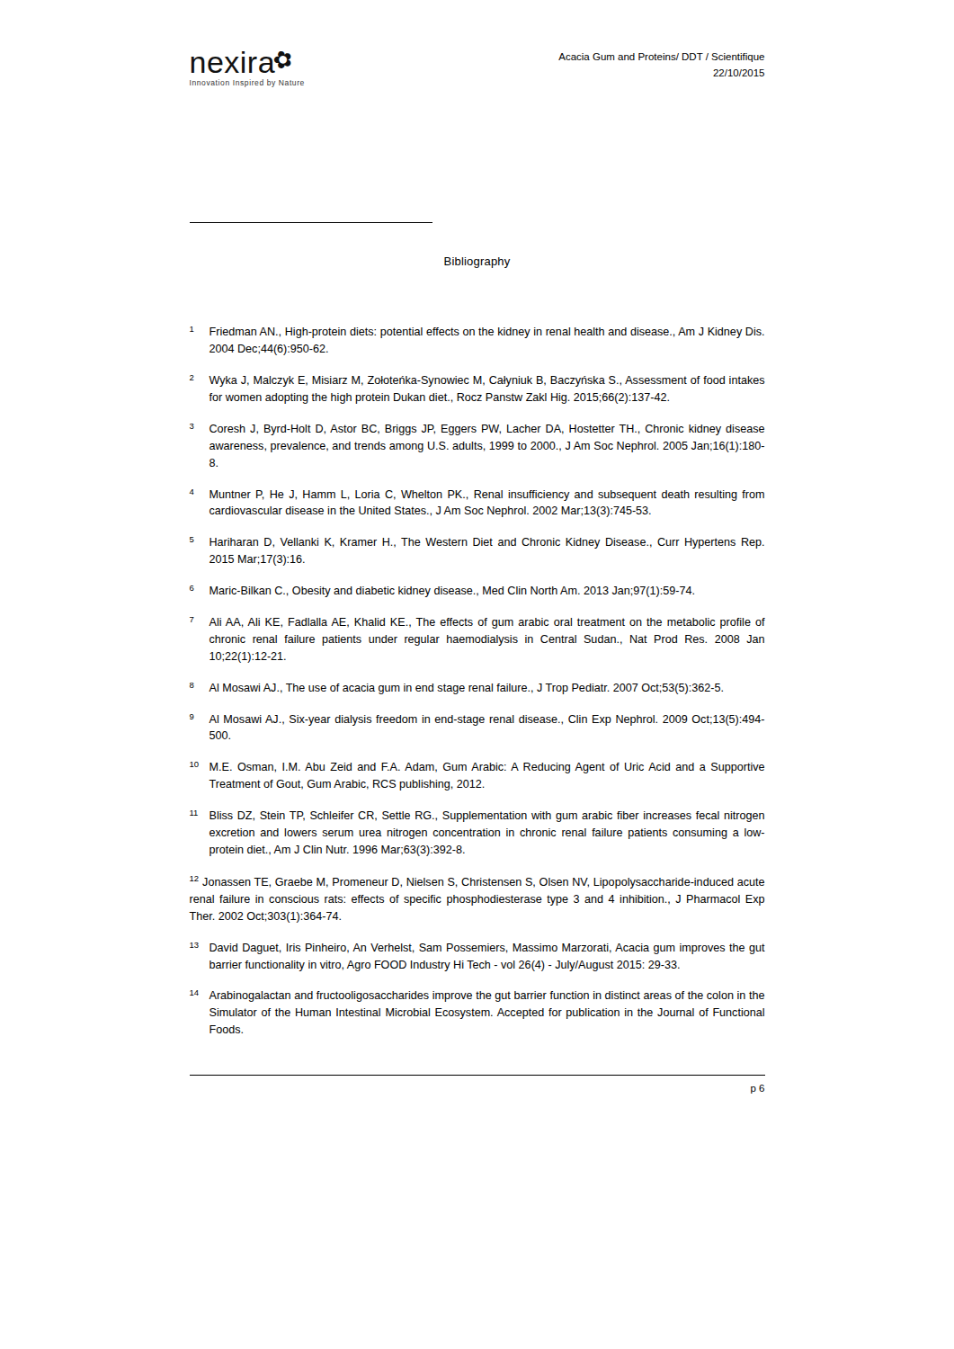nexira✿
Innovation Inspired by Nature
Acacia Gum and Proteins/ DDT / Scientifique
22/10/2015
Bibliography
1 Friedman AN., High-protein diets: potential effects on the kidney in renal health and disease., Am J Kidney Dis. 2004 Dec;44(6):950-62.
2 Wyka J, Malczyk E, Misiarz M, Zołoteńka-Synowiec M, Całyniuk B, Baczyńska S., Assessment of food intakes for women adopting the high protein Dukan diet., Rocz Panstw Zakl Hig. 2015;66(2):137-42.
3 Coresh J, Byrd-Holt D, Astor BC, Briggs JP, Eggers PW, Lacher DA, Hostetter TH., Chronic kidney disease awareness, prevalence, and trends among U.S. adults, 1999 to 2000., J Am Soc Nephrol. 2005 Jan;16(1):180-8.
4 Muntner P, He J, Hamm L, Loria C, Whelton PK., Renal insufficiency and subsequent death resulting from cardiovascular disease in the United States., J Am Soc Nephrol. 2002 Mar;13(3):745-53.
5 Hariharan D, Vellanki K, Kramer H., The Western Diet and Chronic Kidney Disease., Curr Hypertens Rep. 2015 Mar;17(3):16.
6 Maric-Bilkan C., Obesity and diabetic kidney disease., Med Clin North Am. 2013 Jan;97(1):59-74.
7 Ali AA, Ali KE, Fadlalla AE, Khalid KE., The effects of gum arabic oral treatment on the metabolic profile of chronic renal failure patients under regular haemodialysis in Central Sudan., Nat Prod Res. 2008 Jan 10;22(1):12-21.
8 Al Mosawi AJ., The use of acacia gum in end stage renal failure., J Trop Pediatr. 2007 Oct;53(5):362-5.
9 Al Mosawi AJ., Six-year dialysis freedom in end-stage renal disease., Clin Exp Nephrol. 2009 Oct;13(5):494-500.
10 M.E. Osman, I.M. Abu Zeid and F.A. Adam, Gum Arabic: A Reducing Agent of Uric Acid and a Supportive Treatment of Gout, Gum Arabic, RCS publishing, 2012.
11 Bliss DZ, Stein TP, Schleifer CR, Settle RG., Supplementation with gum arabic fiber increases fecal nitrogen excretion and lowers serum urea nitrogen concentration in chronic renal failure patients consuming a low-protein diet., Am J Clin Nutr. 1996 Mar;63(3):392-8.
12 Jonassen TE, Graebe M, Promeneur D, Nielsen S, Christensen S, Olsen NV, Lipopolysaccharide-induced acute renal failure in conscious rats: effects of specific phosphodiesterase type 3 and 4 inhibition., J Pharmacol Exp Ther. 2002 Oct;303(1):364-74.
13 David Daguet, Iris Pinheiro, An Verhelst, Sam Possemiers, Massimo Marzorati, Acacia gum improves the gut barrier functionality in vitro, Agro FOOD Industry Hi Tech - vol 26(4) - July/August 2015: 29-33.
14 Arabinogalactan and fructooligosaccharides improve the gut barrier function in distinct areas of the colon in the Simulator of the Human Intestinal Microbial Ecosystem. Accepted for publication in the Journal of Functional Foods.
p 6